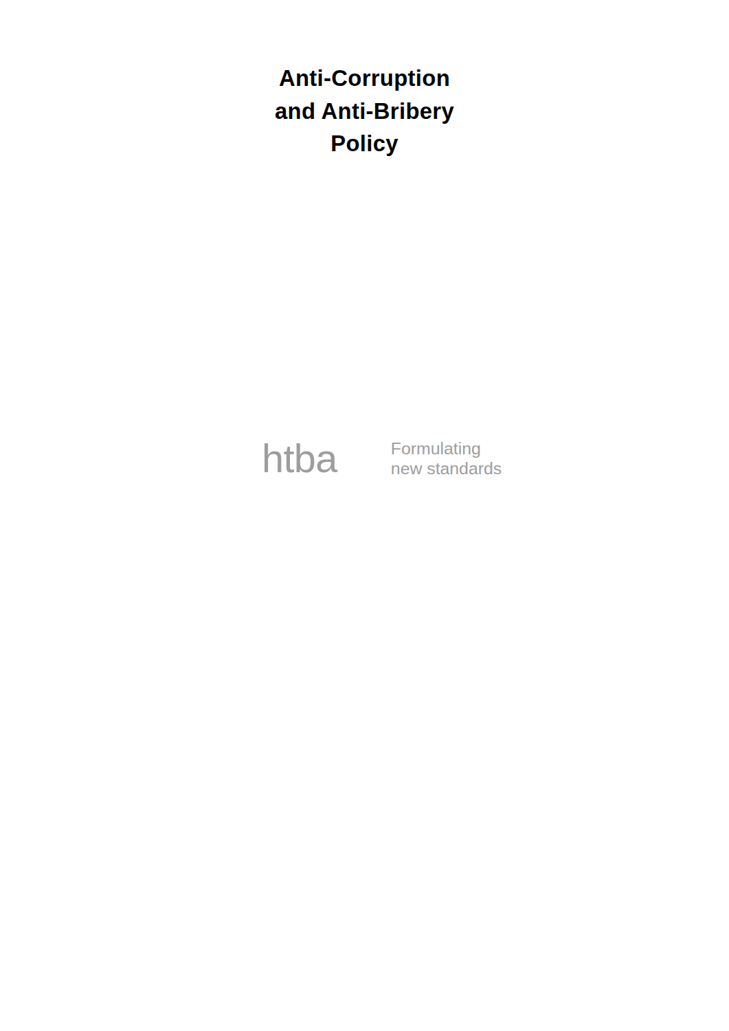Anti-Corruption and Anti-Bribery Policy
htba
Formulating
new standards